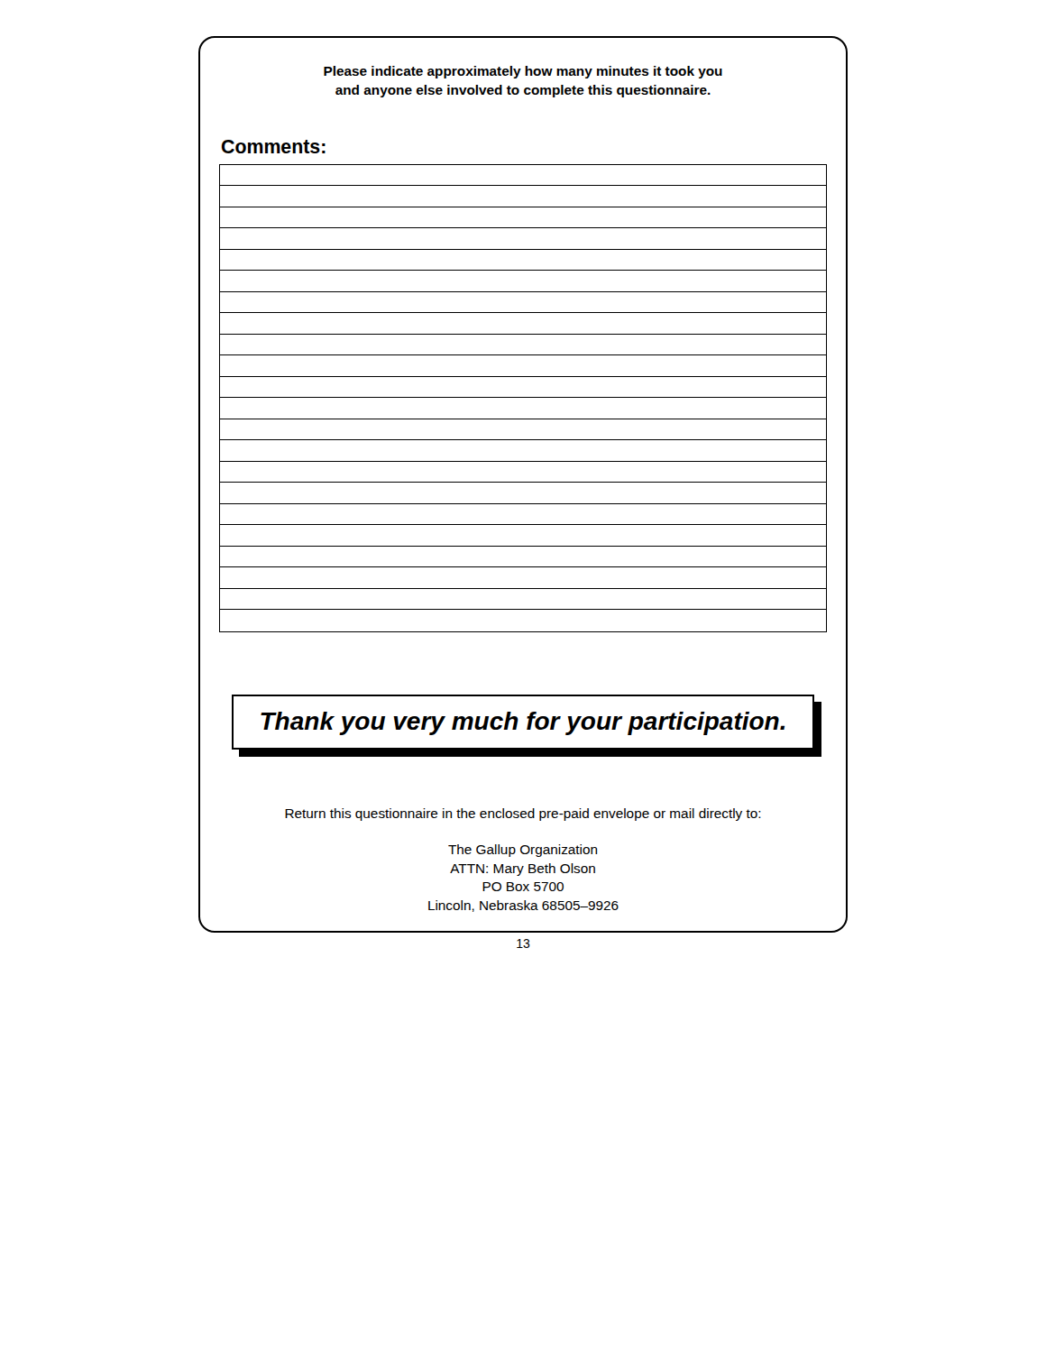Please indicate approximately how many minutes it took you
and anyone else involved to complete this questionnaire.
Comments:
Thank you very much for your participation.
Return this questionnaire in the enclosed pre-paid envelope or mail directly to:
The Gallup Organization
ATTN: Mary Beth Olson
PO Box 5700
Lincoln, Nebraska 68505–9926
13